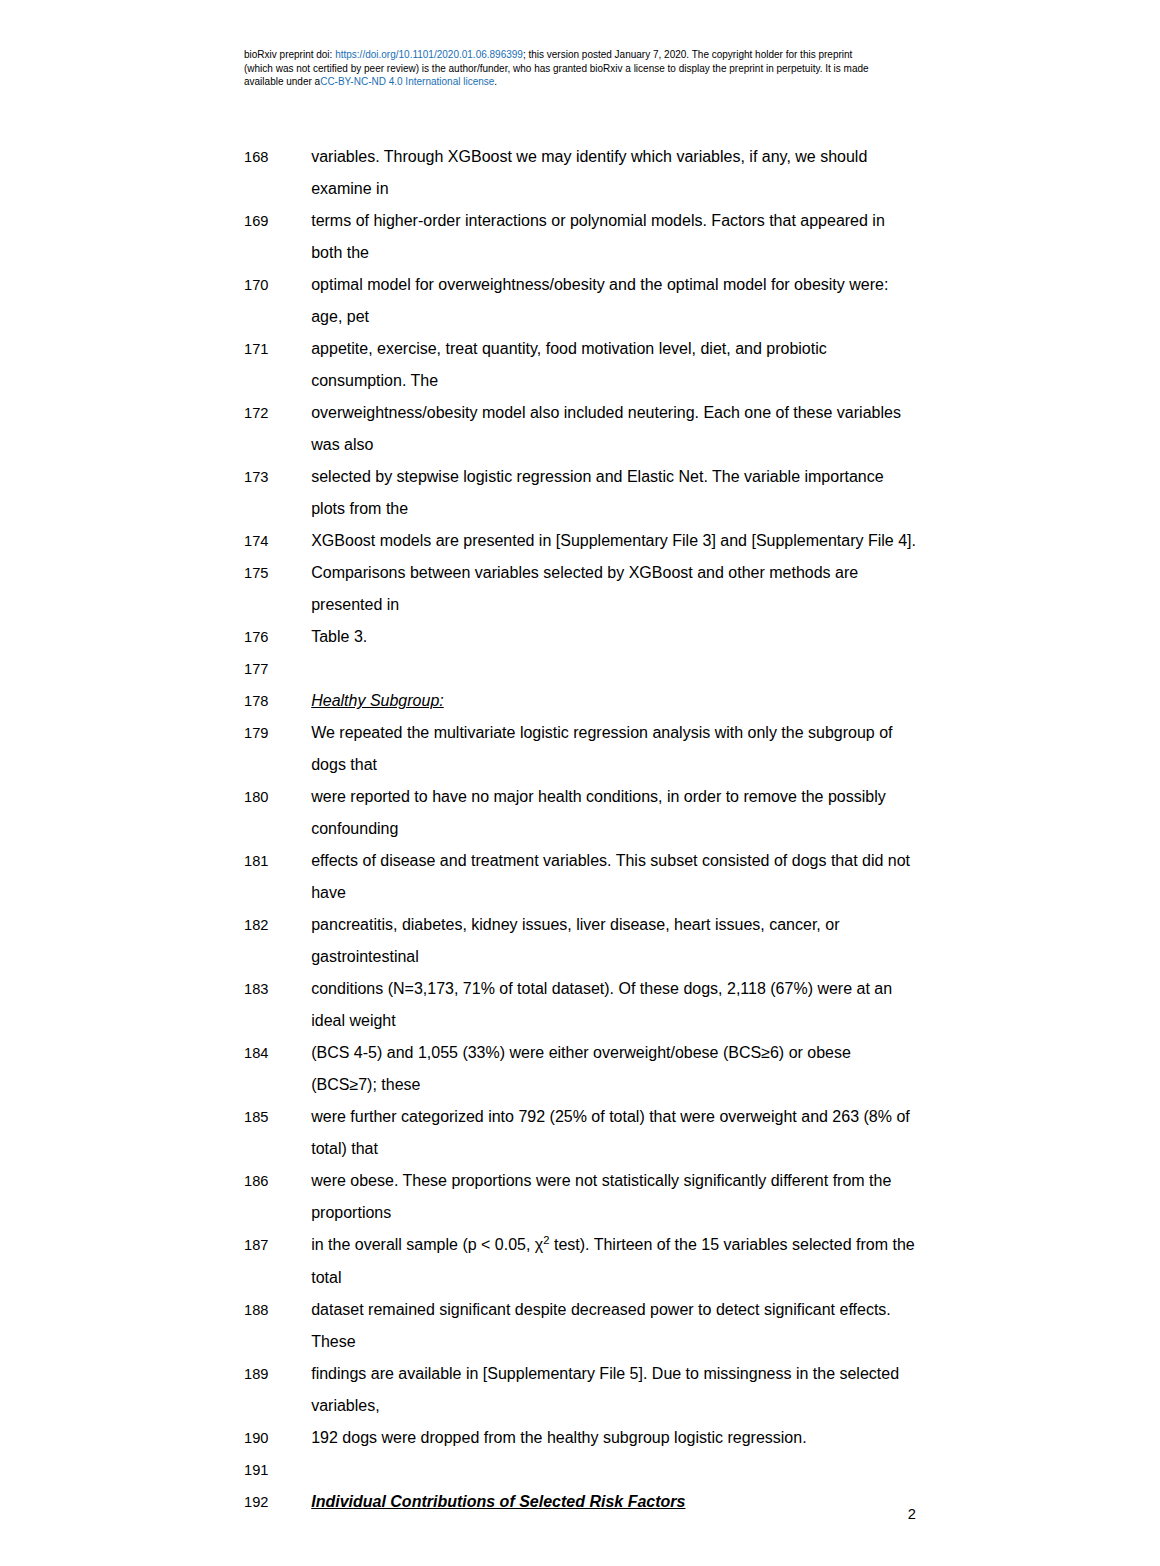bioRxiv preprint doi: https://doi.org/10.1101/2020.01.06.896399; this version posted January 7, 2020. The copyright holder for this preprint
(which was not certified by peer review) is the author/funder, who has granted bioRxiv a license to display the preprint in perpetuity. It is made
available under aCC-BY-NC-ND 4.0 International license.
168
variables. Through XGBoost we may identify which variables, if any, we should examine in
169
terms of higher-order interactions or polynomial models. Factors that appeared in both the
170
optimal model for overweightness/obesity and the optimal model for obesity were: age, pet
171
appetite, exercise, treat quantity, food motivation level, diet, and probiotic consumption. The
172
overweightness/obesity model also included neutering. Each one of these variables was also
173
selected by stepwise logistic regression and Elastic Net. The variable importance plots from the
174
XGBoost models are presented in [Supplementary File 3] and [Supplementary File 4].
175
Comparisons between variables selected by XGBoost and other methods are presented in
176
Table 3.
177
178
Healthy Subgroup:
179
We repeated the multivariate logistic regression analysis with only the subgroup of dogs that
180
were reported to have no major health conditions, in order to remove the possibly confounding
181
effects of disease and treatment variables. This subset consisted of dogs that did not have
182
pancreatitis, diabetes, kidney issues, liver disease, heart issues, cancer, or gastrointestinal
183
conditions (N=3,173, 71% of total dataset). Of these dogs, 2,118 (67%) were at an ideal weight
184
(BCS 4-5) and 1,055 (33%) were either overweight/obese (BCS≥6) or obese (BCS≥7); these
185
were further categorized into 792 (25% of total) that were overweight and 263 (8% of total) that
186
were obese. These proportions were not statistically significantly different from the proportions
187
in the overall sample (p < 0.05, χ2 test). Thirteen of the 15 variables selected from the total
188
dataset remained significant despite decreased power to detect significant effects. These
189
findings are available in [Supplementary File 5]. Due to missingness in the selected variables,
190
192 dogs were dropped from the healthy subgroup logistic regression.
191
192
Individual Contributions of Selected Risk Factors
2